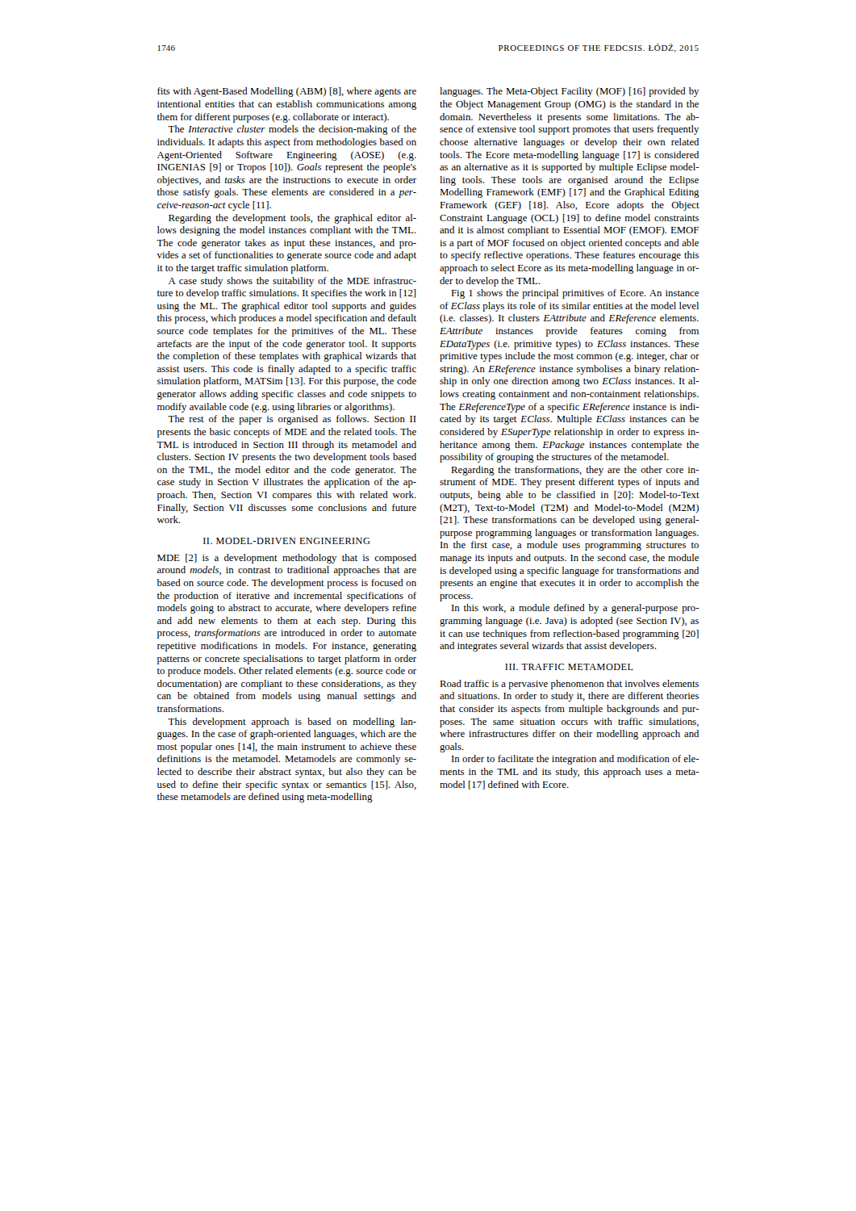1746 Proceedings of the FedCSIS. Łódź, 2015
fits with Agent-Based Modelling (ABM) [8], where agents are intentional entities that can establish communications among them for different purposes (e.g. collaborate or interact).
The Interactive cluster models the decision-making of the individuals. It adapts this aspect from methodologies based on Agent-Oriented Software Engineering (AOSE) (e.g. INGENIAS [9] or Tropos [10]). Goals represent the people's objectives, and tasks are the instructions to execute in order those satisfy goals. These elements are considered in a perceive-reason-act cycle [11].
Regarding the development tools, the graphical editor allows designing the model instances compliant with the TML. The code generator takes as input these instances, and provides a set of functionalities to generate source code and adapt it to the target traffic simulation platform.
A case study shows the suitability of the MDE infrastructure to develop traffic simulations. It specifies the work in [12] using the ML. The graphical editor tool supports and guides this process, which produces a model specification and default source code templates for the primitives of the ML. These artefacts are the input of the code generator tool. It supports the completion of these templates with graphical wizards that assist users. This code is finally adapted to a specific traffic simulation platform, MATSim [13]. For this purpose, the code generator allows adding specific classes and code snippets to modify available code (e.g. using libraries or algorithms).
The rest of the paper is organised as follows. Section II presents the basic concepts of MDE and the related tools. The TML is introduced in Section III through its metamodel and clusters. Section IV presents the two development tools based on the TML, the model editor and the code generator. The case study in Section V illustrates the application of the approach. Then, Section VI compares this with related work. Finally, Section VII discusses some conclusions and future work.
II. Model-Driven Engineering
MDE [2] is a development methodology that is composed around models, in contrast to traditional approaches that are based on source code. The development process is focused on the production of iterative and incremental specifications of models going to abstract to accurate, where developers refine and add new elements to them at each step. During this process, transformations are introduced in order to automate repetitive modifications in models. For instance, generating patterns or concrete specialisations to target platform in order to produce models. Other related elements (e.g. source code or documentation) are compliant to these considerations, as they can be obtained from models using manual settings and transformations.
This development approach is based on modelling languages. In the case of graph-oriented languages, which are the most popular ones [14], the main instrument to achieve these definitions is the metamodel. Metamodels are commonly selected to describe their abstract syntax, but also they can be used to define their specific syntax or semantics [15]. Also, these metamodels are defined using meta-modelling
languages. The Meta-Object Facility (MOF) [16] provided by the Object Management Group (OMG) is the standard in the domain. Nevertheless it presents some limitations. The absence of extensive tool support promotes that users frequently choose alternative languages or develop their own related tools. The Ecore meta-modelling language [17] is considered as an alternative as it is supported by multiple Eclipse modelling tools. These tools are organised around the Eclipse Modelling Framework (EMF) [17] and the Graphical Editing Framework (GEF) [18]. Also, Ecore adopts the Object Constraint Language (OCL) [19] to define model constraints and it is almost compliant to Essential MOF (EMOF). EMOF is a part of MOF focused on object oriented concepts and able to specify reflective operations. These features encourage this approach to select Ecore as its meta-modelling language in order to develop the TML.
Fig 1 shows the principal primitives of Ecore. An instance of EClass plays its role of its similar entities at the model level (i.e. classes). It clusters EAttribute and EReference elements. EAttribute instances provide features coming from EDataTypes (i.e. primitive types) to EClass instances. These primitive types include the most common (e.g. integer, char or string). An EReference instance symbolises a binary relationship in only one direction among two EClass instances. It allows creating containment and non-containment relationships. The EReferenceType of a specific EReference instance is indicated by its target EClass. Multiple EClass instances can be considered by ESuperType relationship in order to express inheritance among them. EPackage instances contemplate the possibility of grouping the structures of the metamodel.
Regarding the transformations, they are the other core instrument of MDE. They present different types of inputs and outputs, being able to be classified in [20]: Model-to-Text (M2T), Text-to-Model (T2M) and Model-to-Model (M2M) [21]. These transformations can be developed using general-purpose programming languages or transformation languages. In the first case, a module uses programming structures to manage its inputs and outputs. In the second case, the module is developed using a specific language for transformations and presents an engine that executes it in order to accomplish the process.
In this work, a module defined by a general-purpose programming language (i.e. Java) is adopted (see Section IV), as it can use techniques from reflection-based programming [20] and integrates several wizards that assist developers.
III. Traffic metamodel
Road traffic is a pervasive phenomenon that involves elements and situations. In order to study it, there are different theories that consider its aspects from multiple backgrounds and purposes. The same situation occurs with traffic simulations, where infrastructures differ on their modelling approach and goals.
In order to facilitate the integration and modification of elements in the TML and its study, this approach uses a metamodel [17] defined with Ecore.